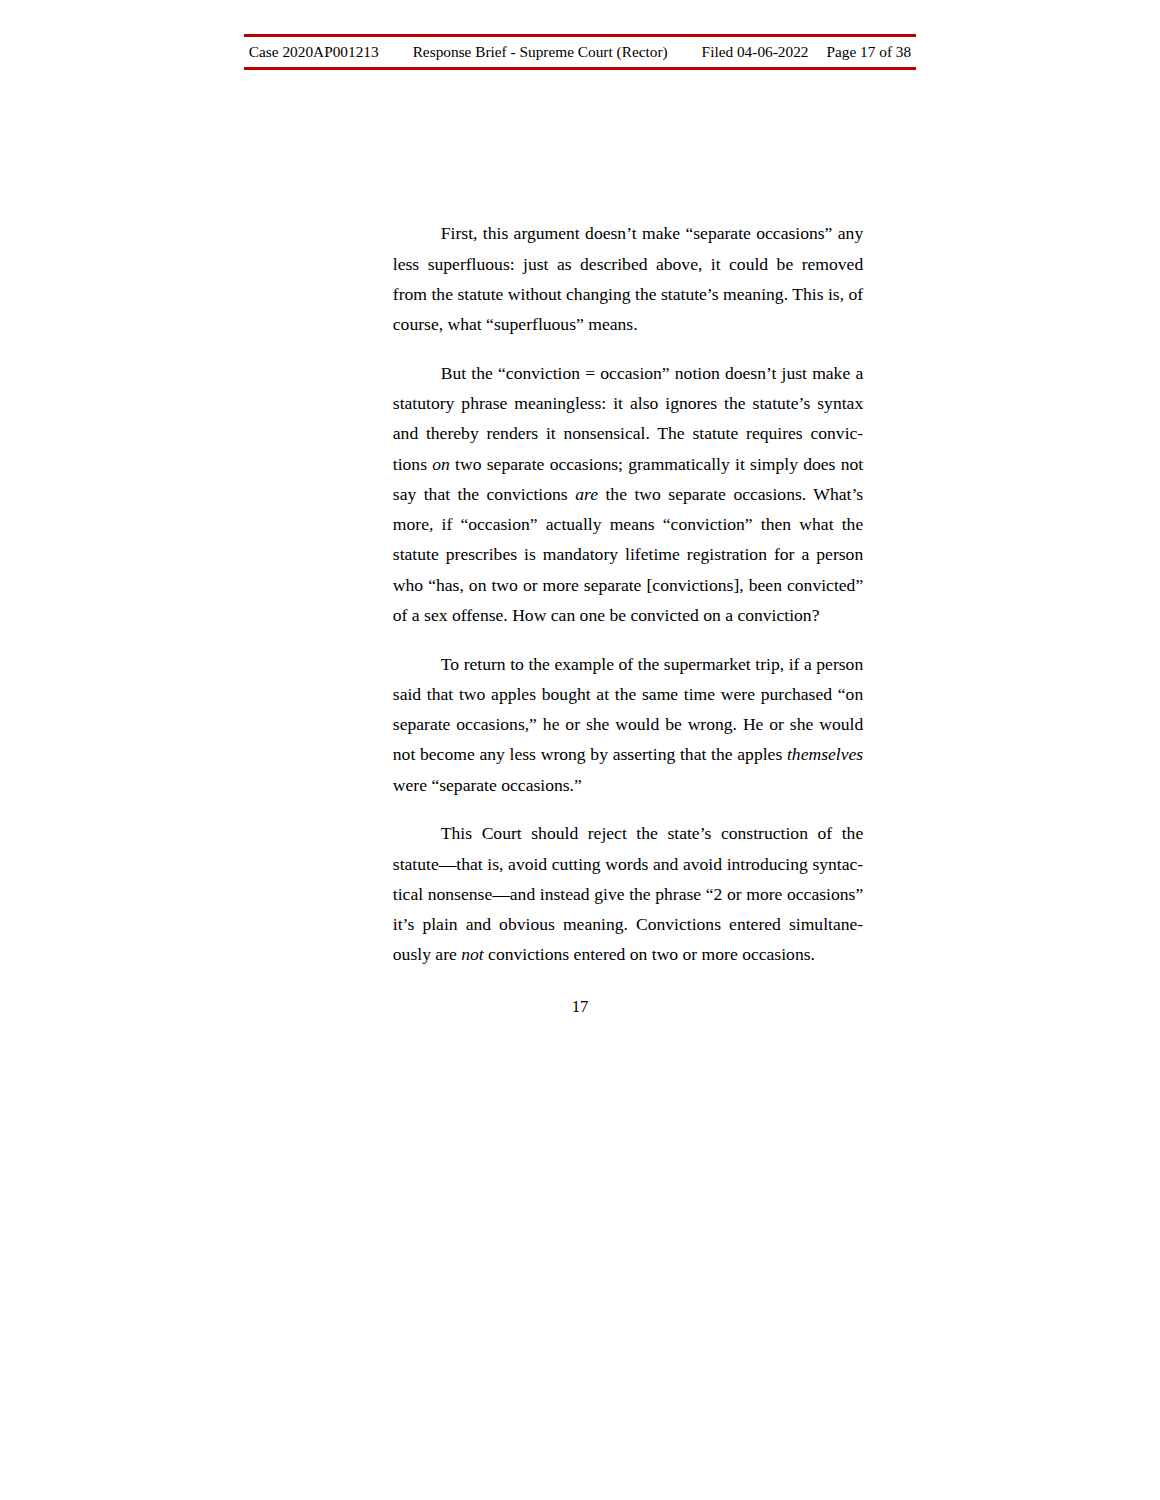Case 2020AP001213 Response Brief - Supreme Court (Rector) Filed 04-06-2022 Page 17 of 38
First, this argument doesn’t make “separate occasions” any less superfluous: just as described above, it could be removed from the statute without changing the statute’s meaning. This is, of course, what “superfluous” means.
But the “conviction = occasion” notion doesn’t just make a statutory phrase meaningless: it also ignores the statute’s syntax and thereby renders it nonsensical. The statute requires convictions on two separate occasions; grammatically it simply does not say that the convictions are the two separate occasions. What’s more, if “occasion” actually means “conviction” then what the statute prescribes is mandatory lifetime registration for a person who “has, on two or more separate [convictions], been convicted” of a sex offense. How can one be convicted on a conviction?
To return to the example of the supermarket trip, if a person said that two apples bought at the same time were purchased “on separate occasions,” he or she would be wrong. He or she would not become any less wrong by asserting that the apples themselves were “separate occasions.”
This Court should reject the state’s construction of the statute—that is, avoid cutting words and avoid introducing syntactical nonsense—and instead give the phrase “2 or more occasions” it’s plain and obvious meaning. Convictions entered simultaneously are not convictions entered on two or more occasions.
17